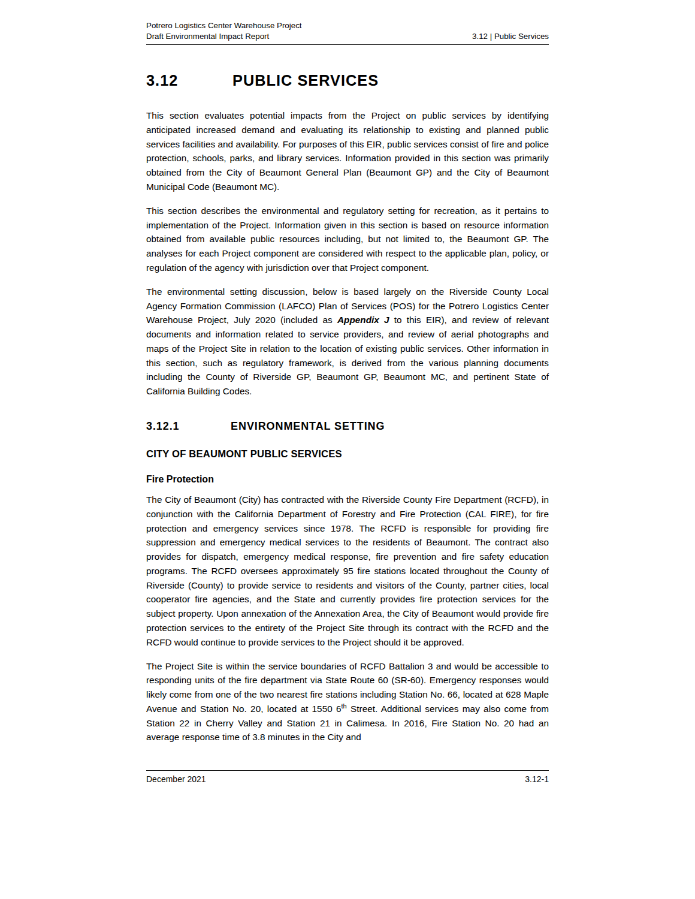Potrero Logistics Center Warehouse Project
Draft Environmental Impact Report
3.12 | Public Services
3.12 PUBLIC SERVICES
This section evaluates potential impacts from the Project on public services by identifying anticipated increased demand and evaluating its relationship to existing and planned public services facilities and availability. For purposes of this EIR, public services consist of fire and police protection, schools, parks, and library services. Information provided in this section was primarily obtained from the City of Beaumont General Plan (Beaumont GP) and the City of Beaumont Municipal Code (Beaumont MC).
This section describes the environmental and regulatory setting for recreation, as it pertains to implementation of the Project. Information given in this section is based on resource information obtained from available public resources including, but not limited to, the Beaumont GP. The analyses for each Project component are considered with respect to the applicable plan, policy, or regulation of the agency with jurisdiction over that Project component.
The environmental setting discussion, below is based largely on the Riverside County Local Agency Formation Commission (LAFCO) Plan of Services (POS) for the Potrero Logistics Center Warehouse Project, July 2020 (included as Appendix J to this EIR), and review of relevant documents and information related to service providers, and review of aerial photographs and maps of the Project Site in relation to the location of existing public services. Other information in this section, such as regulatory framework, is derived from the various planning documents including the County of Riverside GP, Beaumont GP, Beaumont MC, and pertinent State of California Building Codes.
3.12.1 ENVIRONMENTAL SETTING
CITY OF BEAUMONT PUBLIC SERVICES
Fire Protection
The City of Beaumont (City) has contracted with the Riverside County Fire Department (RCFD), in conjunction with the California Department of Forestry and Fire Protection (CAL FIRE), for fire protection and emergency services since 1978. The RCFD is responsible for providing fire suppression and emergency medical services to the residents of Beaumont. The contract also provides for dispatch, emergency medical response, fire prevention and fire safety education programs. The RCFD oversees approximately 95 fire stations located throughout the County of Riverside (County) to provide service to residents and visitors of the County, partner cities, local cooperator fire agencies, and the State and currently provides fire protection services for the subject property. Upon annexation of the Annexation Area, the City of Beaumont would provide fire protection services to the entirety of the Project Site through its contract with the RCFD and the RCFD would continue to provide services to the Project should it be approved.
The Project Site is within the service boundaries of RCFD Battalion 3 and would be accessible to responding units of the fire department via State Route 60 (SR-60). Emergency responses would likely come from one of the two nearest fire stations including Station No. 66, located at 628 Maple Avenue and Station No. 20, located at 1550 6th Street. Additional services may also come from Station 22 in Cherry Valley and Station 21 in Calimesa. In 2016, Fire Station No. 20 had an average response time of 3.8 minutes in the City and
December 2021
3.12-1